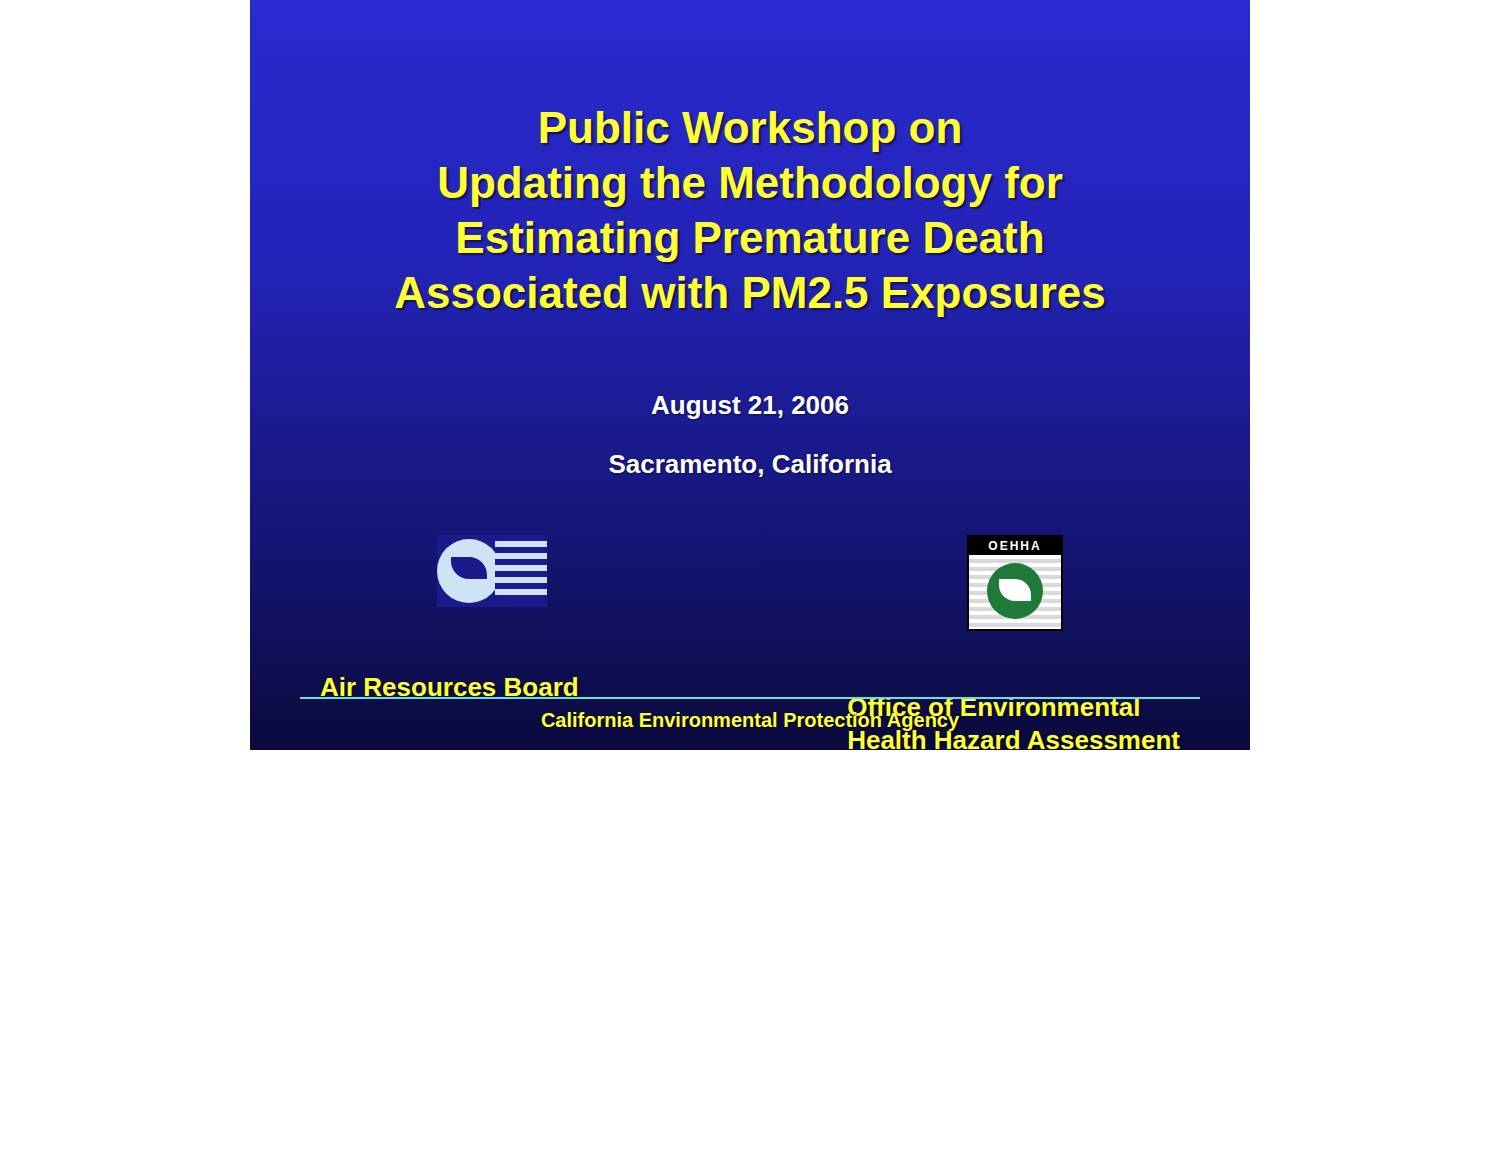Public Workshop on
Updating the Methodology for
Estimating Premature Death
Associated with PM2.5 Exposures
August 21, 2006
Sacramento, California
OEHHA
Air Resources Board
Office of Environmental
Health Hazard Assessment
California Environmental Protection Agency